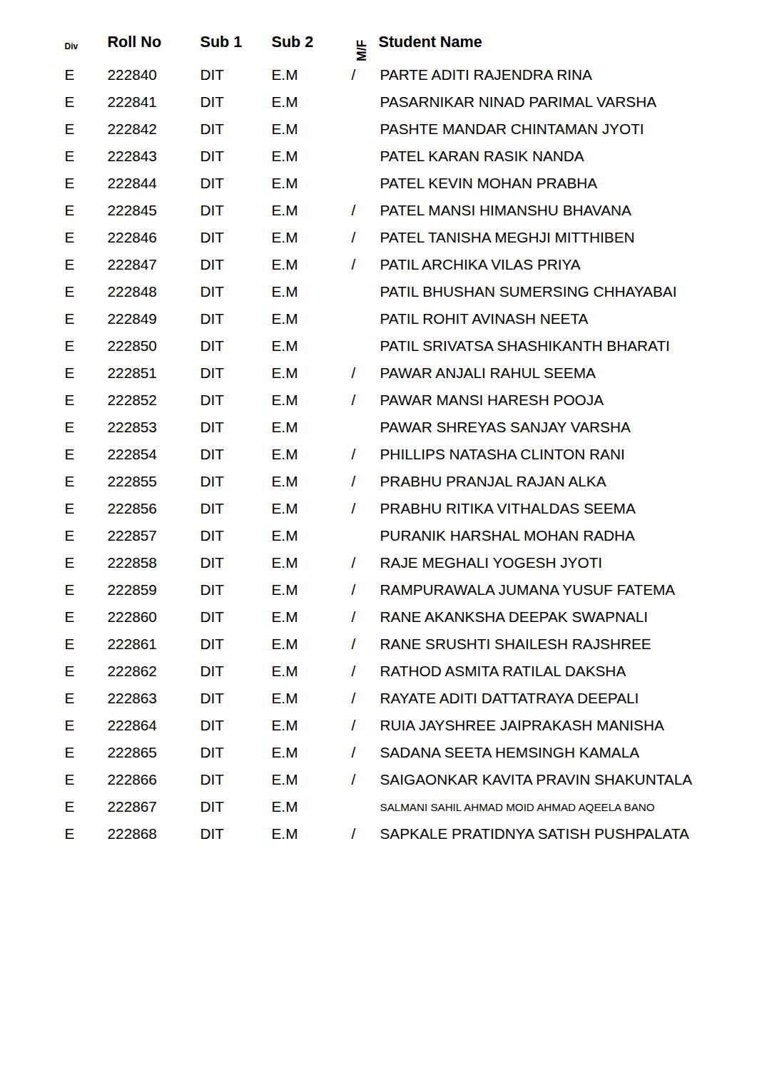| Div | Roll No | Sub 1 | Sub 2 | M/F | Student Name |
| --- | --- | --- | --- | --- | --- |
| E | 222840 | DIT | E.M | / | PARTE ADITI RAJENDRA RINA |
| E | 222841 | DIT | E.M | | PASARNIKAR NINAD PARIMAL VARSHA |
| E | 222842 | DIT | E.M | | PASHTE MANDAR CHINTAMAN JYOTI |
| E | 222843 | DIT | E.M | | PATEL KARAN RASIK NANDA |
| E | 222844 | DIT | E.M | | PATEL KEVIN MOHAN PRABHA |
| E | 222845 | DIT | E.M | / | PATEL MANSI HIMANSHU BHAVANA |
| E | 222846 | DIT | E.M | / | PATEL TANISHA MEGHJI MITTHIBEN |
| E | 222847 | DIT | E.M | / | PATIL ARCHIKA VILAS PRIYA |
| E | 222848 | DIT | E.M | | PATIL BHUSHAN SUMERSING CHHAYABAI |
| E | 222849 | DIT | E.M | | PATIL ROHIT AVINASH NEETA |
| E | 222850 | DIT | E.M | | PATIL SRIVATSA SHASHIKANTH BHARATI |
| E | 222851 | DIT | E.M | / | PAWAR ANJALI RAHUL SEEMA |
| E | 222852 | DIT | E.M | / | PAWAR MANSI HARESH POOJA |
| E | 222853 | DIT | E.M | | PAWAR SHREYAS SANJAY VARSHA |
| E | 222854 | DIT | E.M | / | PHILLIPS NATASHA CLINTON RANI |
| E | 222855 | DIT | E.M | / | PRABHU PRANJAL RAJAN ALKA |
| E | 222856 | DIT | E.M | / | PRABHU RITIKA VITHALDAS SEEMA |
| E | 222857 | DIT | E.M | | PURANIK HARSHAL MOHAN RADHA |
| E | 222858 | DIT | E.M | / | RAJE MEGHALI YOGESH JYOTI |
| E | 222859 | DIT | E.M | / | RAMPURAWALA JUMANA YUSUF FATEMA |
| E | 222860 | DIT | E.M | / | RANE AKANKSHA DEEPAK SWAPNALI |
| E | 222861 | DIT | E.M | / | RANE SRUSHTI SHAILESH RAJSHREE |
| E | 222862 | DIT | E.M | / | RATHOD ASMITA RATILAL DAKSHA |
| E | 222863 | DIT | E.M | / | RAYATE ADITI DATTATRAYA DEEPALI |
| E | 222864 | DIT | E.M | / | RUIA JAYSHREE JAIPRAKASH MANISHA |
| E | 222865 | DIT | E.M | / | SADANA SEETA HEMSINGH KAMALA |
| E | 222866 | DIT | E.M | / | SAIGAONKAR KAVITA PRAVIN SHAKUNTALA |
| E | 222867 | DIT | E.M | | SALMANI SAHIL AHMAD MOID AHMAD AQEELA BANO |
| E | 222868 | DIT | E.M | / | SAPKALE PRATIDNYA SATISH PUSHPALATA |